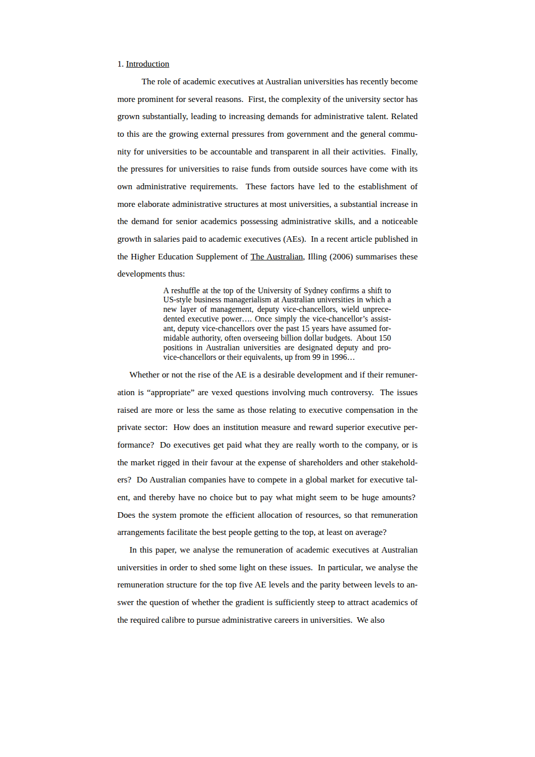1. Introduction
The role of academic executives at Australian universities has recently become more prominent for several reasons. First, the complexity of the university sector has grown substantially, leading to increasing demands for administrative talent. Related to this are the growing external pressures from government and the general community for universities to be accountable and transparent in all their activities. Finally, the pressures for universities to raise funds from outside sources have come with its own administrative requirements. These factors have led to the establishment of more elaborate administrative structures at most universities, a substantial increase in the demand for senior academics possessing administrative skills, and a noticeable growth in salaries paid to academic executives (AEs). In a recent article published in the Higher Education Supplement of The Australian, Illing (2006) summarises these developments thus:
A reshuffle at the top of the University of Sydney confirms a shift to US-style business managerialism at Australian universities in which a new layer of management, deputy vice-chancellors, wield unprecedented executive power…. Once simply the vice-chancellor’s assistant, deputy vice-chancellors over the past 15 years have assumed formidable authority, often overseeing billion dollar budgets. About 150 positions in Australian universities are designated deputy and pro-vice-chancellors or their equivalents, up from 99 in 1996…
Whether or not the rise of the AE is a desirable development and if their remuneration is “appropriate” are vexed questions involving much controversy. The issues raised are more or less the same as those relating to executive compensation in the private sector: How does an institution measure and reward superior executive performance? Do executives get paid what they are really worth to the company, or is the market rigged in their favour at the expense of shareholders and other stakeholders? Do Australian companies have to compete in a global market for executive talent, and thereby have no choice but to pay what might seem to be huge amounts? Does the system promote the efficient allocation of resources, so that remuneration arrangements facilitate the best people getting to the top, at least on average?
In this paper, we analyse the remuneration of academic executives at Australian universities in order to shed some light on these issues. In particular, we analyse the remuneration structure for the top five AE levels and the parity between levels to answer the question of whether the gradient is sufficiently steep to attract academics of the required calibre to pursue administrative careers in universities. We also